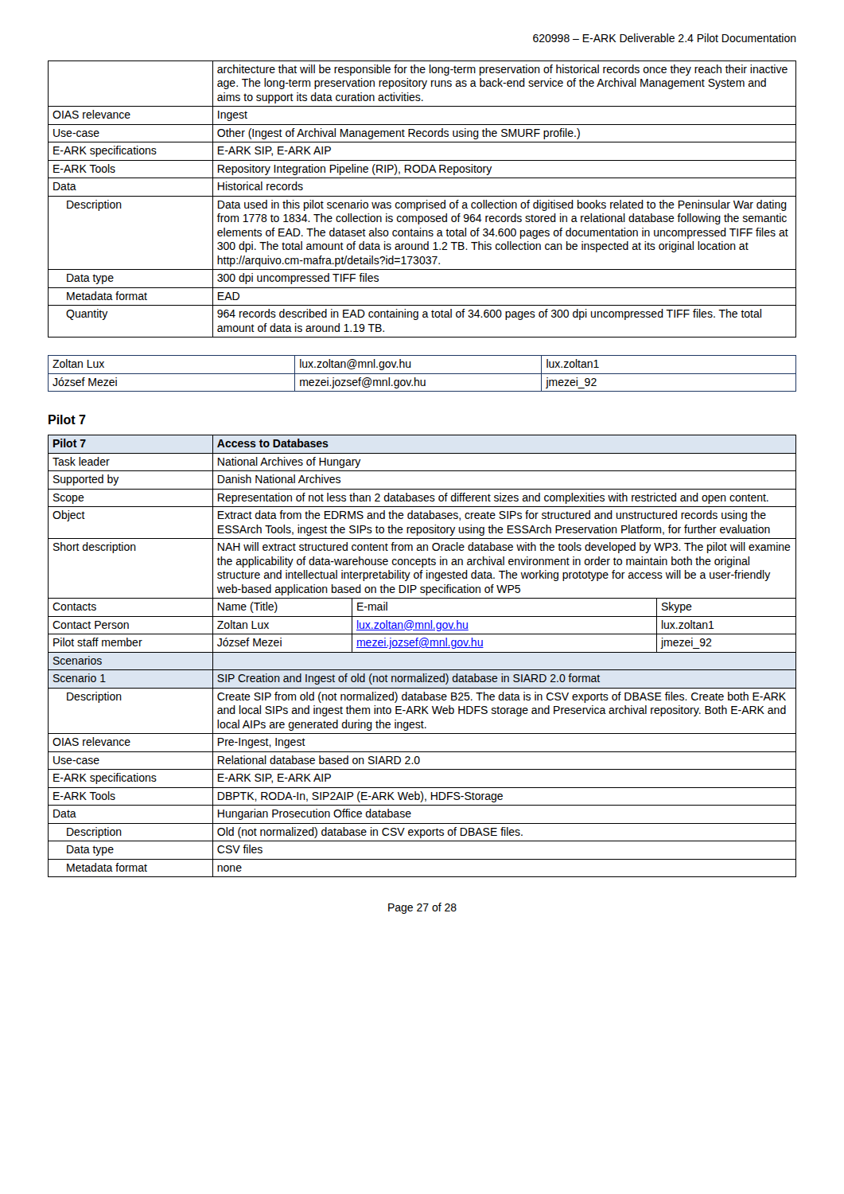620998 – E-ARK Deliverable 2.4 Pilot Documentation
| | architecture that will be responsible for the long-term preservation of historical records once they reach their inactive age. The long-term preservation repository runs as a back-end service of the Archival Management System and aims to support its data curation activities. |
| OIAS relevance | Ingest |
| Use-case | Other (Ingest of Archival Management Records using the SMURF profile.) |
| E-ARK specifications | E-ARK SIP, E-ARK AIP |
| E-ARK Tools | Repository Integration Pipeline (RIP), RODA Repository |
| Data | Historical records |
| Description | Data used in this pilot scenario was comprised of a collection of digitised books related to the Peninsular War dating from 1778 to 1834. The collection is composed of 964 records stored in a relational database following the semantic elements of EAD. The dataset also contains a total of 34.600 pages of documentation in uncompressed TIFF files at 300 dpi. The total amount of data is around 1.2 TB. This collection can be inspected at its original location at http://arquivo.cm-mafra.pt/details?id=173037. |
| Data type | 300 dpi uncompressed TIFF files |
| Metadata format | EAD |
| Quantity | 964 records described in EAD containing a total of 34.600 pages of 300 dpi uncompressed TIFF files. The total amount of data is around 1.19 TB. |
| Zoltan Lux | lux.zoltan@mnl.gov.hu | lux.zoltan1 |
| József Mezei | mezei.jozsef@mnl.gov.hu | jmezei_92 |
Pilot 7
| Pilot 7 | Access to Databases |
| Task leader | National Archives of Hungary |
| Supported by | Danish National Archives |
| Scope | Representation of not less than 2 databases of different sizes and complexities with restricted and open content. |
| Object | Extract data from the EDRMS and the databases, create SIPs for structured and unstructured records using the ESSArch Tools, ingest the SIPs to the repository using the ESSArch Preservation Platform, for further evaluation |
| Short description | NAH will extract structured content from an Oracle database with the tools developed by WP3. The pilot will examine the applicability of data-warehouse concepts in an archival environment in order to maintain both the original structure and intellectual interpretability of ingested data. The working prototype for access will be a user-friendly web-based application based on the DIP specification of WP5 |
| Contacts | Name (Title) | E-mail | Skype |
| Contact Person | Zoltan Lux | lux.zoltan@mnl.gov.hu | lux.zoltan1 |
| Pilot staff member | József Mezei | mezei.jozsef@mnl.gov.hu | jmezei_92 |
| Scenarios | |
| Scenario 1 | SIP Creation and Ingest of old (not normalized) database in SIARD 2.0 format |
| Description | Create SIP from old (not normalized) database B25. The data is in CSV exports of DBASE files. Create both E-ARK and local SIPs and ingest them into E-ARK Web HDFS storage and Preservica archival repository. Both E-ARK and local AIPs are generated during the ingest. |
| OIAS relevance | Pre-Ingest, Ingest |
| Use-case | Relational database based on SIARD 2.0 |
| E-ARK specifications | E-ARK SIP, E-ARK AIP |
| E-ARK Tools | DBPTK, RODA-In, SIP2AIP (E-ARK Web), HDFS-Storage |
| Data | Hungarian Prosecution Office database |
| Description | Old (not normalized) database in CSV exports of DBASE files. |
| Data type | CSV files |
| Metadata format | none |
Page 27 of 28